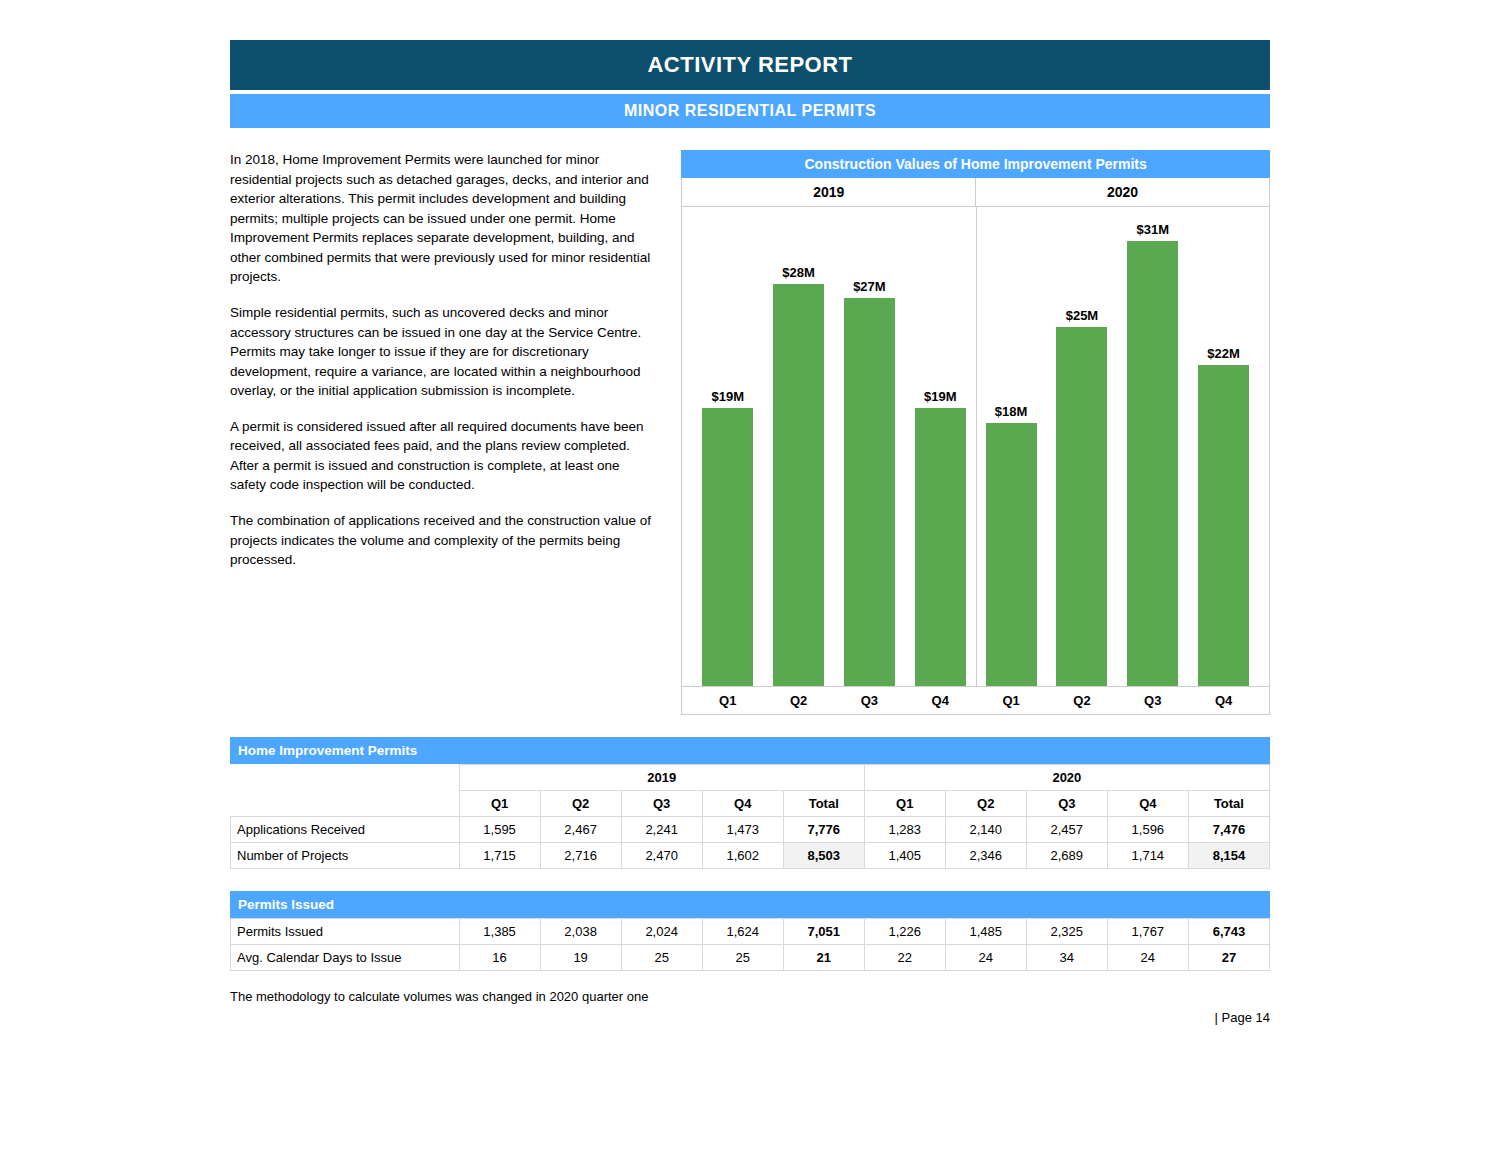ACTIVITY REPORT
MINOR RESIDENTIAL PERMITS
In 2018, Home Improvement Permits were launched for minor residential projects such as detached garages, decks, and interior and exterior alterations. This permit includes development and building permits; multiple projects can be issued under one permit. Home Improvement Permits replaces separate development, building, and other combined permits that were previously used for minor residential projects.
Simple residential permits, such as uncovered decks and minor accessory structures can be issued in one day at the Service Centre. Permits may take longer to issue if they are for discretionary development, require a variance, are located within a neighbourhood overlay, or the initial application submission is incomplete.
A permit is considered issued after all required documents have been received, all associated fees paid, and the plans review completed. After a permit is issued and construction is complete, at least one safety code inspection will be conducted.
The combination of applications received and the construction value of projects indicates the volume and complexity of the permits being processed.
Construction Values of Home Improvement Permits
2019
2020
$19M
$28M
$27M
$19M
$18M
$25M
$31M
$22M
Q1
Q2
Q3
Q4
Q1
Q2
Q3
Q4
Home Improvement Permits
| | 2019 | 2020 |
| --- | --- | --- |
| | Q1 | Q2 | Q3 | Q4 | Total | Q1 | Q2 | Q3 | Q4 | Total |
| Applications Received | 1,595 | 2,467 | 2,241 | 1,473 | 7,776 | 1,283 | 2,140 | 2,457 | 1,596 | 7,476 |
| Number of Projects | 1,715 | 2,716 | 2,470 | 1,602 | 8,503 | 1,405 | 2,346 | 2,689 | 1,714 | 8,154 |
Permits Issued
| Permits Issued | 1,385 | 2,038 | 2,024 | 1,624 | 7,051 | 1,226 | 1,485 | 2,325 | 1,767 | 6,743 |
| Avg. Calendar Days to Issue | 16 | 19 | 25 | 25 | 21 | 22 | 24 | 34 | 24 | 27 |
The methodology to calculate volumes was changed in 2020 quarter one
| Page 14